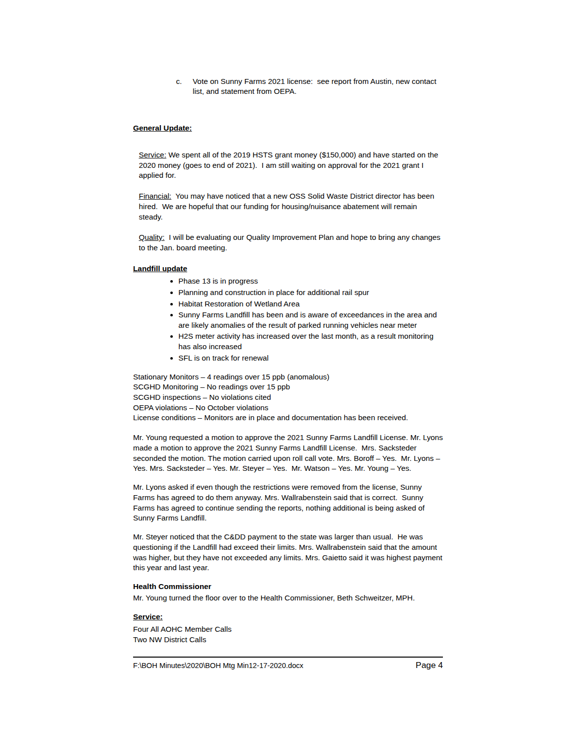c.
Vote on Sunny Farms 2021 license: see report from Austin, new contact list, and statement from OEPA.
General Update:
Service: We spent all of the 2019 HSTS grant money ($150,000) and have started on the 2020 money (goes to end of 2021). I am still waiting on approval for the 2021 grant I applied for.
Financial: You may have noticed that a new OSS Solid Waste District director has been hired. We are hopeful that our funding for housing/nuisance abatement will remain steady.
Quality: I will be evaluating our Quality Improvement Plan and hope to bring any changes to the Jan. board meeting.
Landfill update
Phase 13 is in progress
Planning and construction in place for additional rail spur
Habitat Restoration of Wetland Area
Sunny Farms Landfill has been and is aware of exceedances in the area and are likely anomalies of the result of parked running vehicles near meter
H2S meter activity has increased over the last month, as a result monitoring has also increased
SFL is on track for renewal
Stationary Monitors – 4 readings over 15 ppb (anomalous)
SCGHD Monitoring – No readings over 15 ppb
SCGHD inspections – No violations cited
OEPA violations – No October violations
License conditions – Monitors are in place and documentation has been received.
Mr. Young requested a motion to approve the 2021 Sunny Farms Landfill License. Mr. Lyons made a motion to approve the 2021 Sunny Farms Landfill License. Mrs. Sacksteder seconded the motion. The motion carried upon roll call vote. Mrs. Boroff – Yes. Mr. Lyons – Yes. Mrs. Sacksteder – Yes. Mr. Steyer – Yes. Mr. Watson – Yes. Mr. Young – Yes.
Mr. Lyons asked if even though the restrictions were removed from the license, Sunny Farms has agreed to do them anyway. Mrs. Wallrabenstein said that is correct. Sunny Farms has agreed to continue sending the reports, nothing additional is being asked of Sunny Farms Landfill.
Mr. Steyer noticed that the C&DD payment to the state was larger than usual. He was questioning if the Landfill had exceed their limits. Mrs. Wallrabenstein said that the amount was higher, but they have not exceeded any limits. Mrs. Gaietto said it was highest payment this year and last year.
Health Commissioner
Mr. Young turned the floor over to the Health Commissioner, Beth Schweitzer, MPH.
Service:
Four All AOHC Member Calls
Two NW District Calls
F:\BOH Minutes\2020\BOH Mtg Min12-17-2020.docx Page 4